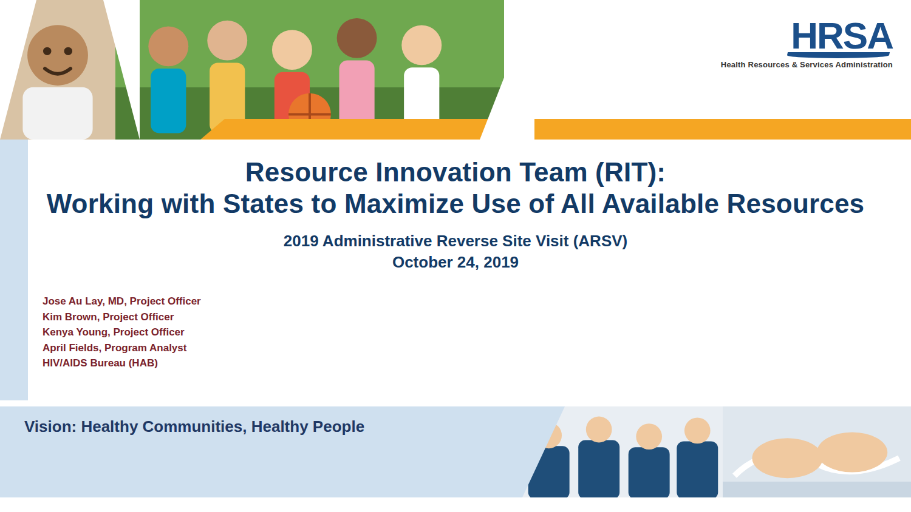HRSA
Health Resources & Services Administration
Resource Innovation Team (RIT):
Working with States to Maximize Use of All Available Resources
2019 Administrative Reverse Site Visit (ARSV)
October 24, 2019
Jose Au Lay, MD, Project Officer
Kim Brown, Project Officer
Kenya Young, Project Officer
April Fields, Program Analyst
HIV/AIDS Bureau (HAB)
Vision: Healthy Communities, Healthy People